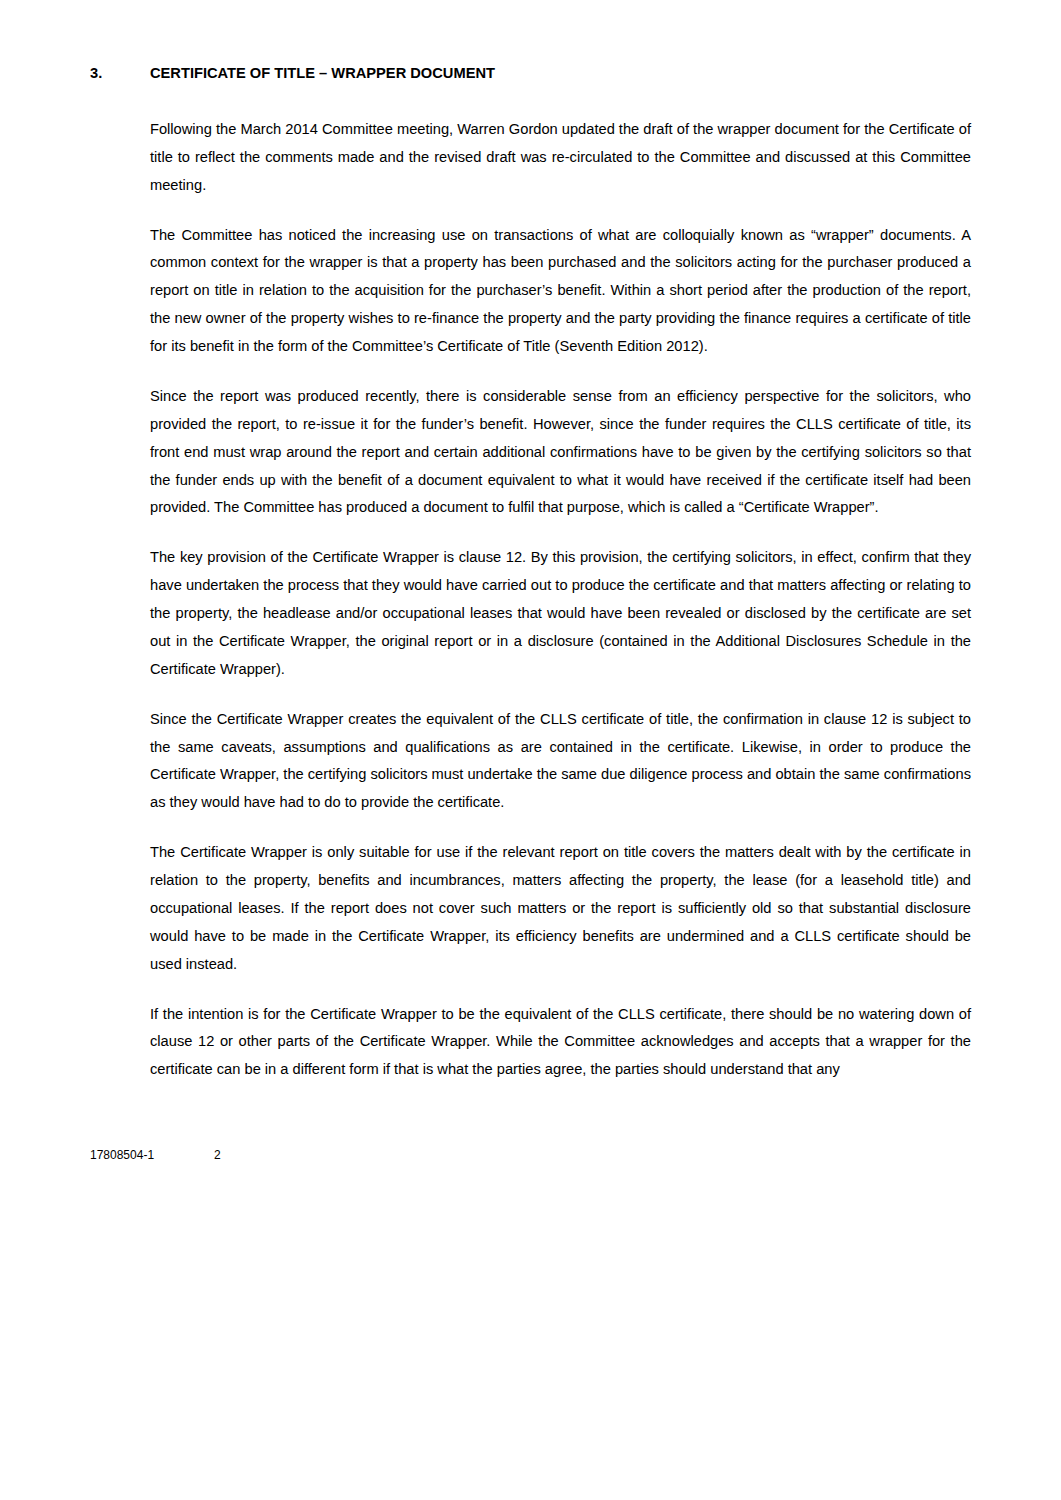3. Certificate of Title – Wrapper Document
Following the March 2014 Committee meeting, Warren Gordon updated the draft of the wrapper document for the Certificate of title to reflect the comments made and the revised draft was re-circulated to the Committee and discussed at this Committee meeting.
The Committee has noticed the increasing use on transactions of what are colloquially known as “wrapper” documents. A common context for the wrapper is that a property has been purchased and the solicitors acting for the purchaser produced a report on title in relation to the acquisition for the purchaser’s benefit. Within a short period after the production of the report, the new owner of the property wishes to re-finance the property and the party providing the finance requires a certificate of title for its benefit in the form of the Committee’s Certificate of Title (Seventh Edition 2012).
Since the report was produced recently, there is considerable sense from an efficiency perspective for the solicitors, who provided the report, to re-issue it for the funder’s benefit. However, since the funder requires the CLLS certificate of title, its front end must wrap around the report and certain additional confirmations have to be given by the certifying solicitors so that the funder ends up with the benefit of a document equivalent to what it would have received if the certificate itself had been provided. The Committee has produced a document to fulfil that purpose, which is called a “Certificate Wrapper”.
The key provision of the Certificate Wrapper is clause 12. By this provision, the certifying solicitors, in effect, confirm that they have undertaken the process that they would have carried out to produce the certificate and that matters affecting or relating to the property, the headlease and/or occupational leases that would have been revealed or disclosed by the certificate are set out in the Certificate Wrapper, the original report or in a disclosure (contained in the Additional Disclosures Schedule in the Certificate Wrapper).
Since the Certificate Wrapper creates the equivalent of the CLLS certificate of title, the confirmation in clause 12 is subject to the same caveats, assumptions and qualifications as are contained in the certificate. Likewise, in order to produce the Certificate Wrapper, the certifying solicitors must undertake the same due diligence process and obtain the same confirmations as they would have had to do to provide the certificate.
The Certificate Wrapper is only suitable for use if the relevant report on title covers the matters dealt with by the certificate in relation to the property, benefits and incumbrances, matters affecting the property, the lease (for a leasehold title) and occupational leases. If the report does not cover such matters or the report is sufficiently old so that substantial disclosure would have to be made in the Certificate Wrapper, its efficiency benefits are undermined and a CLLS certificate should be used instead.
If the intention is for the Certificate Wrapper to be the equivalent of the CLLS certificate, there should be no watering down of clause 12 or other parts of the Certificate Wrapper. While the Committee acknowledges and accepts that a wrapper for the certificate can be in a different form if that is what the parties agree, the parties should understand that any
17808504-1 2